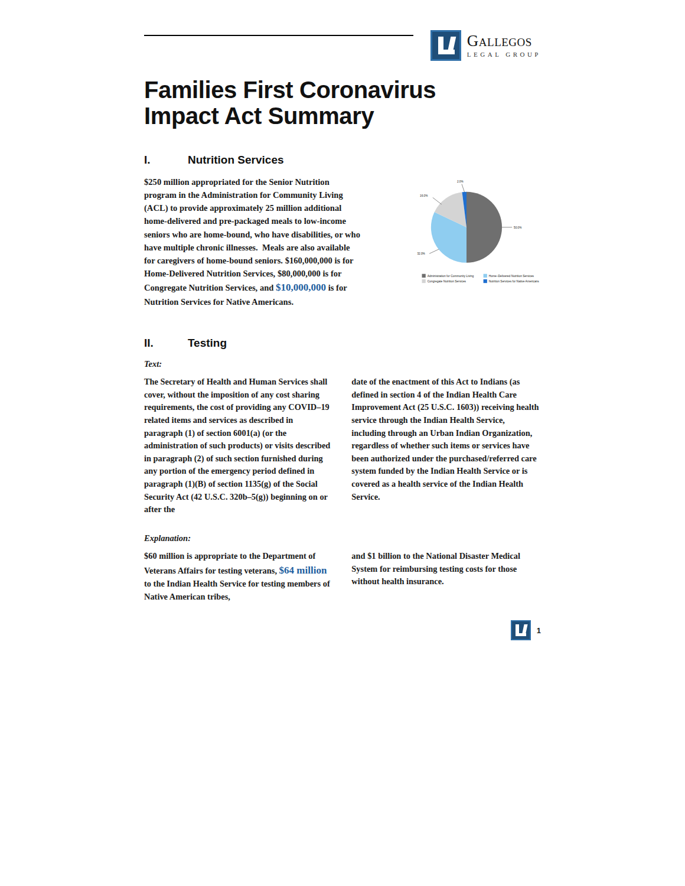Gallegos
Legal Group
Families First Coronavirus Impact Act Summary
I. Nutrition Services
$250 million appropriated for the Senior Nutrition program in the Administration for Community Living (ACL) to provide approximately 25 million additional home-delivered and pre-packaged meals to low-income seniors who are home-bound, who have disabilities, or who have multiple chronic illnesses. Meals are also available for caregivers of home-bound seniors. $160,000,000 is for Home-Delivered Nutrition Services, $80,000,000 is for Congregate Nutrition Services, and $10,000,000 is for Nutrition Services for Native Americans.
50.0% 32.0% 16.0% 2.0% Administration for Community Living Home–Delivered Nutrition Services Congregate Nutrition Services Nutrition Services for Native Americans
II. Testing
Text:
The Secretary of Health and Human Services shall cover, without the imposition of any cost sharing requirements, the cost of providing any COVID–19 related items and services as described in paragraph (1) of section 6001(a) (or the administration of such products) or visits described in paragraph (2) of such section furnished during any portion of the emergency period defined in paragraph (1)(B) of section 1135(g) of the Social Security Act (42 U.S.C. 320b–5(g)) beginning on or after the
date of the enactment of this Act to Indians (as defined in section 4 of the Indian Health Care Improvement Act (25 U.S.C. 1603)) receiving health service through the Indian Health Service, including through an Urban Indian Organization, regardless of whether such items or services have been authorized under the purchased/referred care system funded by the Indian Health Service or is covered as a health service of the Indian Health Service.
Explanation:
$60 million is appropriate to the Department of Veterans Affairs for testing veterans, $64 million to the Indian Health Service for testing members of Native American tribes,
and $1 billion to the National Disaster Medical System for reimbursing testing costs for those without health insurance.
1